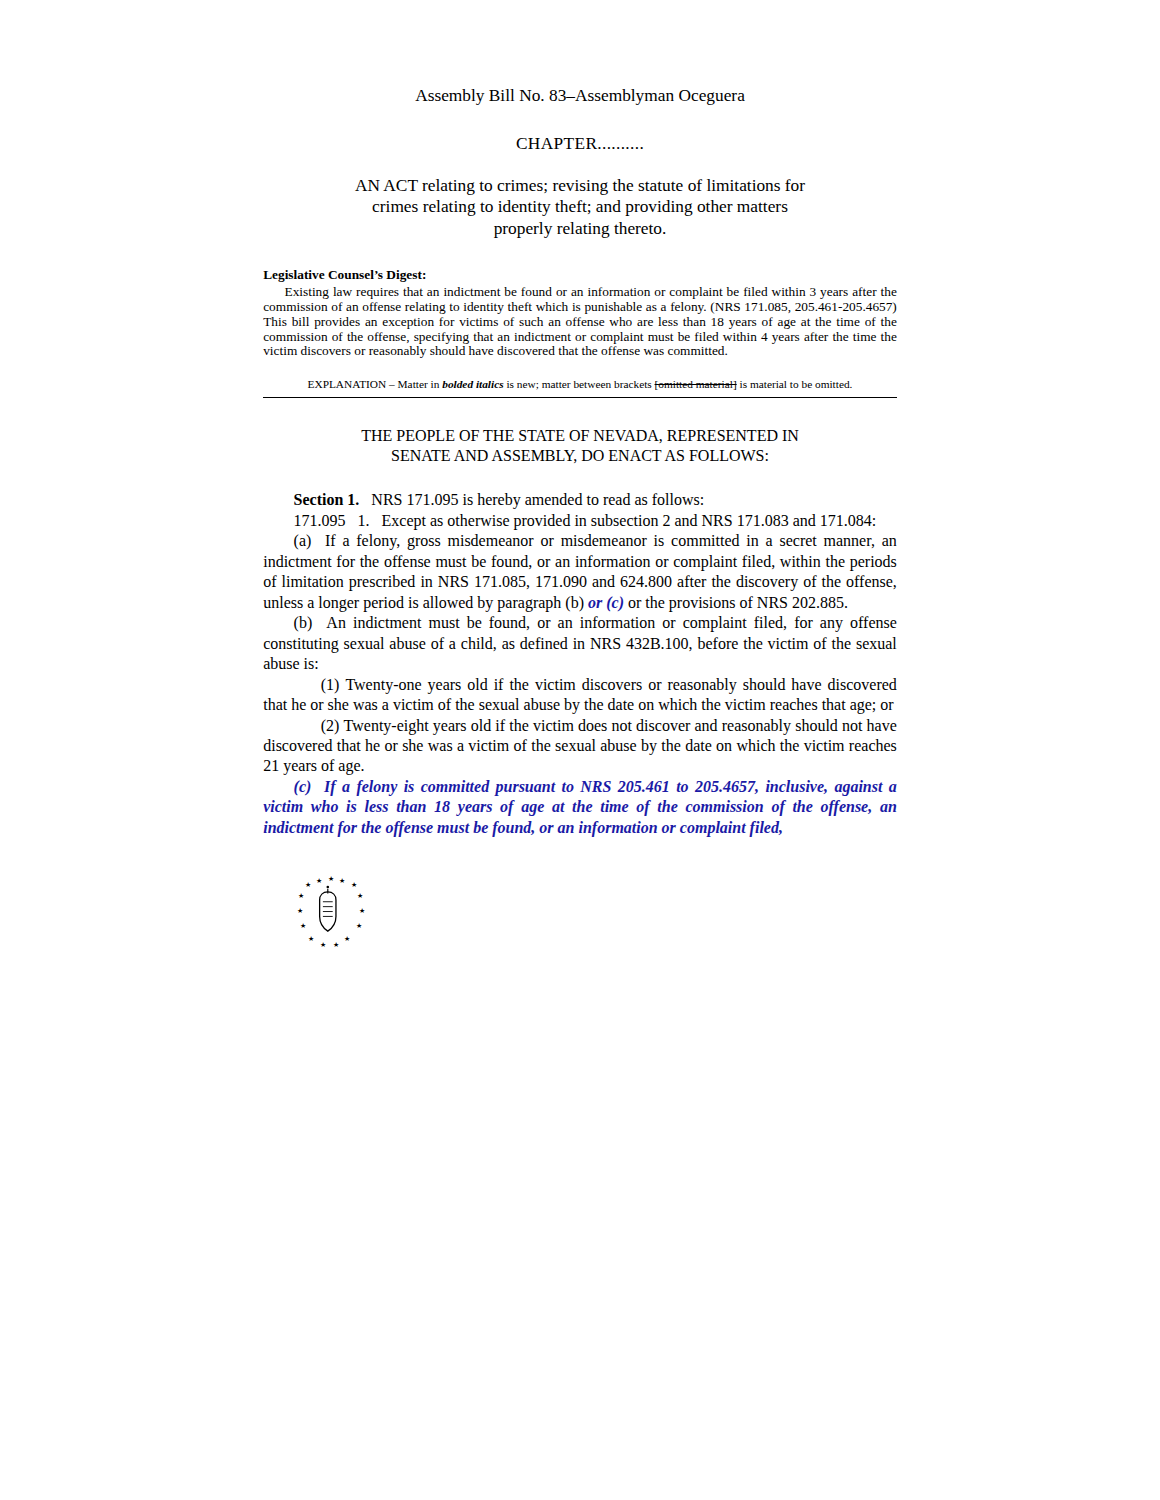Assembly Bill No. 83–Assemblyman Oceguera
CHAPTER..........
AN ACT relating to crimes; revising the statute of limitations for crimes relating to identity theft; and providing other matters properly relating thereto.
Legislative Counsel’s Digest:
Existing law requires that an indictment be found or an information or complaint be filed within 3 years after the commission of an offense relating to identity theft which is punishable as a felony. (NRS 171.085, 205.461-205.4657) This bill provides an exception for victims of such an offense who are less than 18 years of age at the time of the commission of the offense, specifying that an indictment or complaint must be filed within 4 years after the time the victim discovers or reasonably should have discovered that the offense was committed.
EXPLANATION – Matter in bolded italics is new; matter between brackets [omitted material] is material to be omitted.
THE PEOPLE OF THE STATE OF NEVADA, REPRESENTED IN
SENATE AND ASSEMBLY, DO ENACT AS FOLLOWS:
Section 1. NRS 171.095 is hereby amended to read as follows:
171.095 1. Except as otherwise provided in subsection 2 and NRS 171.083 and 171.084:
(a) If a felony, gross misdemeanor or misdemeanor is committed in a secret manner, an indictment for the offense must be found, or an information or complaint filed, within the periods of limitation prescribed in NRS 171.085, 171.090 and 624.800 after the discovery of the offense, unless a longer period is allowed by paragraph (b) or (c) or the provisions of NRS 202.885.
(b) An indictment must be found, or an information or complaint filed, for any offense constituting sexual abuse of a child, as defined in NRS 432B.100, before the victim of the sexual abuse is:
(1) Twenty-one years old if the victim discovers or reasonably should have discovered that he or she was a victim of the sexual abuse by the date on which the victim reaches that age; or
(2) Twenty-eight years old if the victim does not discover and reasonably should not have discovered that he or she was a victim of the sexual abuse by the date on which the victim reaches 21 years of age.
(c) If a felony is committed pursuant to NRS 205.461 to 205.4657, inclusive, against a victim who is less than 18 years of age at the time of the commission of the offense, an indictment for the offense must be found, or an information or complaint filed,
★ ★ ★ ★ ★ ★ ★ ★ ★ ★ ★ ★ ★ ★ ★